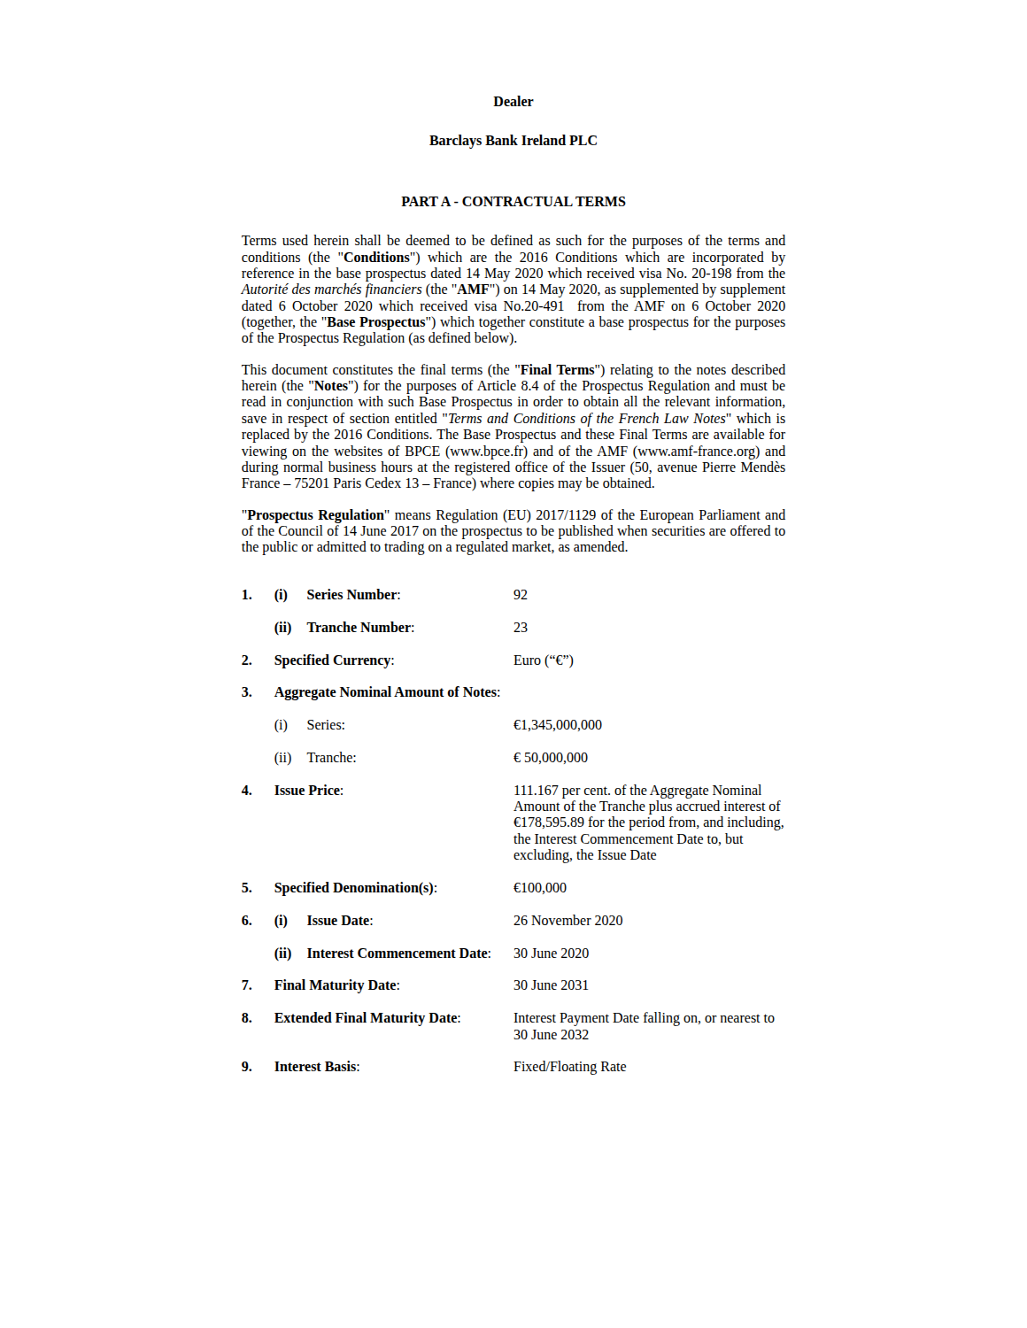Dealer
Barclays Bank Ireland PLC
PART A - CONTRACTUAL TERMS
Terms used herein shall be deemed to be defined as such for the purposes of the terms and conditions (the "Conditions") which are the 2016 Conditions which are incorporated by reference in the base prospectus dated 14 May 2020 which received visa No. 20-198 from the Autorité des marchés financiers (the "AMF") on 14 May 2020, as supplemented by supplement dated 6 October 2020 which received visa No.20-491 from the AMF on 6 October 2020 (together, the "Base Prospectus") which together constitute a base prospectus for the purposes of the Prospectus Regulation (as defined below).
This document constitutes the final terms (the "Final Terms") relating to the notes described herein (the "Notes") for the purposes of Article 8.4 of the Prospectus Regulation and must be read in conjunction with such Base Prospectus in order to obtain all the relevant information, save in respect of section entitled "Terms and Conditions of the French Law Notes" which is replaced by the 2016 Conditions. The Base Prospectus and these Final Terms are available for viewing on the websites of BPCE (www.bpce.fr) and of the AMF (www.amf-france.org) and during normal business hours at the registered office of the Issuer (50, avenue Pierre Mendès France – 75201 Paris Cedex 13 – France) where copies may be obtained.
"Prospectus Regulation" means Regulation (EU) 2017/1129 of the European Parliament and of the Council of 14 June 2017 on the prospectus to be published when securities are offered to the public or admitted to trading on a regulated market, as amended.
| 1. | (i) | Series Number : | 92 |
| | (ii) | Tranche Number : | 23 |
| 2. | Specified Currency : | Euro (“€”) |
| 3. | Aggregate Nominal Amount of Notes : | |
| | (i) | Series: | €1,345,000,000 |
| | (ii) | Tranche: | € 50,000,000 |
| 4. | Issue Price : | 111.167 per cent. of the Aggregate Nominal Amount of the Tranche plus accrued interest of €178,595.89 for the period from, and including, the Interest Commencement Date to, but excluding, the Issue Date |
| 5. | Specified Denomination(s) : | €100,000 |
| 6. | (i) | Issue Date : | 26 November 2020 |
| | (ii) | Interest Commencement Date : | 30 June 2020 |
| 7. | Final Maturity Date : | 30 June 2031 |
| 8. | Extended Final Maturity Date : | Interest Payment Date falling on, or nearest to 30 June 2032 |
| 9. | Interest Basis : | Fixed/Floating Rate |